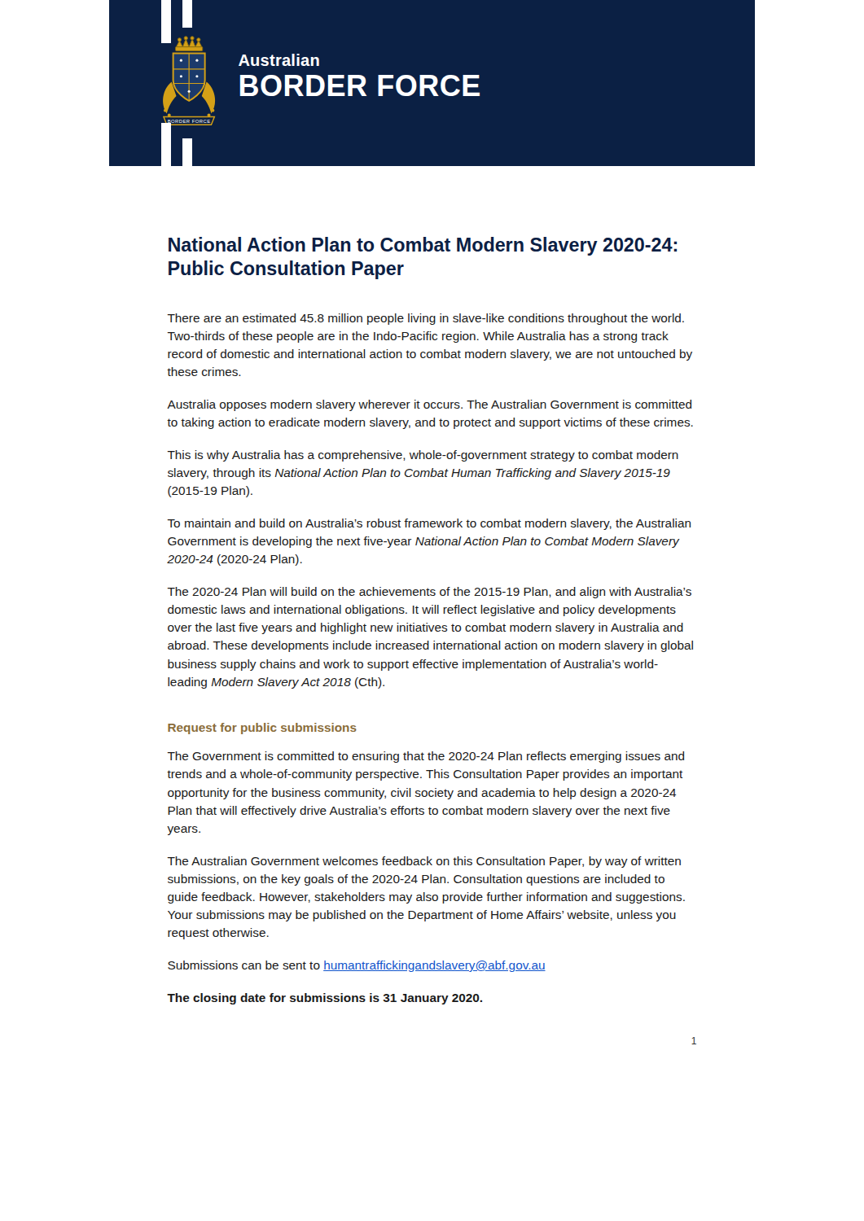BORDER FORCE
Australian
BORDER FORCE
National Action Plan to Combat Modern Slavery 2020-24:
Public Consultation Paper
There are an estimated 45.8 million people living in slave-like conditions throughout the world. Two-thirds of these people are in the Indo-Pacific region. While Australia has a strong track record of domestic and international action to combat modern slavery, we are not untouched by these crimes.
Australia opposes modern slavery wherever it occurs. The Australian Government is committed to taking action to eradicate modern slavery, and to protect and support victims of these crimes.
This is why Australia has a comprehensive, whole-of-government strategy to combat modern slavery, through its National Action Plan to Combat Human Trafficking and Slavery 2015-19 (2015-19 Plan).
To maintain and build on Australia’s robust framework to combat modern slavery, the Australian Government is developing the next five-year National Action Plan to Combat Modern Slavery 2020-24 (2020-24 Plan).
The 2020-24 Plan will build on the achievements of the 2015-19 Plan, and align with Australia’s domestic laws and international obligations. It will reflect legislative and policy developments over the last five years and highlight new initiatives to combat modern slavery in Australia and abroad. These developments include increased international action on modern slavery in global business supply chains and work to support effective implementation of Australia’s world-leading Modern Slavery Act 2018 (Cth).
Request for public submissions
The Government is committed to ensuring that the 2020-24 Plan reflects emerging issues and trends and a whole-of-community perspective. This Consultation Paper provides an important opportunity for the business community, civil society and academia to help design a 2020-24 Plan that will effectively drive Australia’s efforts to combat modern slavery over the next five years.
The Australian Government welcomes feedback on this Consultation Paper, by way of written submissions, on the key goals of the 2020-24 Plan. Consultation questions are included to guide feedback. However, stakeholders may also provide further information and suggestions. Your submissions may be published on the Department of Home Affairs’ website, unless you request otherwise.
Submissions can be sent to humantraffickingandslavery@abf.gov.au
The closing date for submissions is 31 January 2020.
1